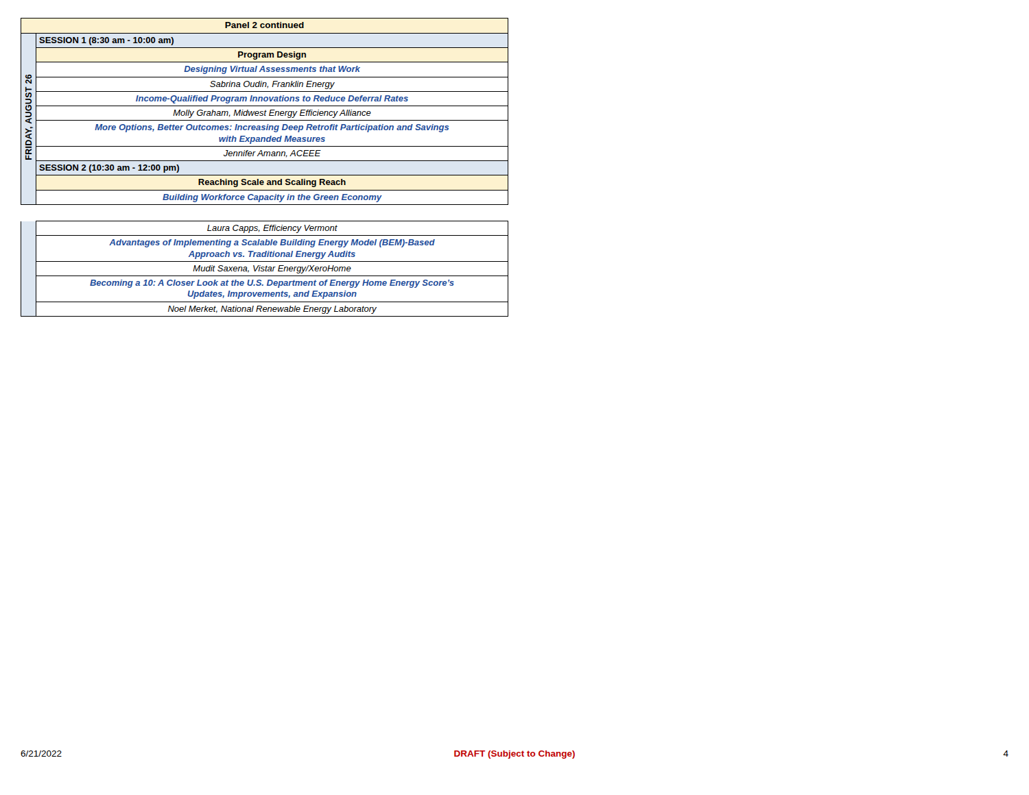| Panel 2 continued |
| FRIDAY, AUGUST 26 | SESSION 1 (8:30 am - 10:00 am) |
| Program Design |
| Designing Virtual Assessments that Work |
| Sabrina Oudin, Franklin Energy |
| Income-Qualified Program Innovations to Reduce Deferral Rates |
| Molly Graham, Midwest Energy Efficiency Alliance |
| More Options, Better Outcomes: Increasing Deep Retrofit Participation and Savings with Expanded Measures |
| Jennifer Amann, ACEEE |
| SESSION 2 (10:30 am - 12:00 pm) |
| Reaching Scale and Scaling Reach |
| Building Workforce Capacity in the Green Economy |
| | Laura Capps, Efficiency Vermont |
| Advantages of Implementing a Scalable Building Energy Model (BEM)-Based Approach vs. Traditional Energy Audits |
| Mudit Saxena, Vistar Energy/XeroHome |
| Becoming a 10: A Closer Look at the U.S. Department of Energy Home Energy Score’s Updates, Improvements, and Expansion |
| Noel Merket, National Renewable Energy Laboratory |
6/21/2022 DRAFT (Subject to Change) 4